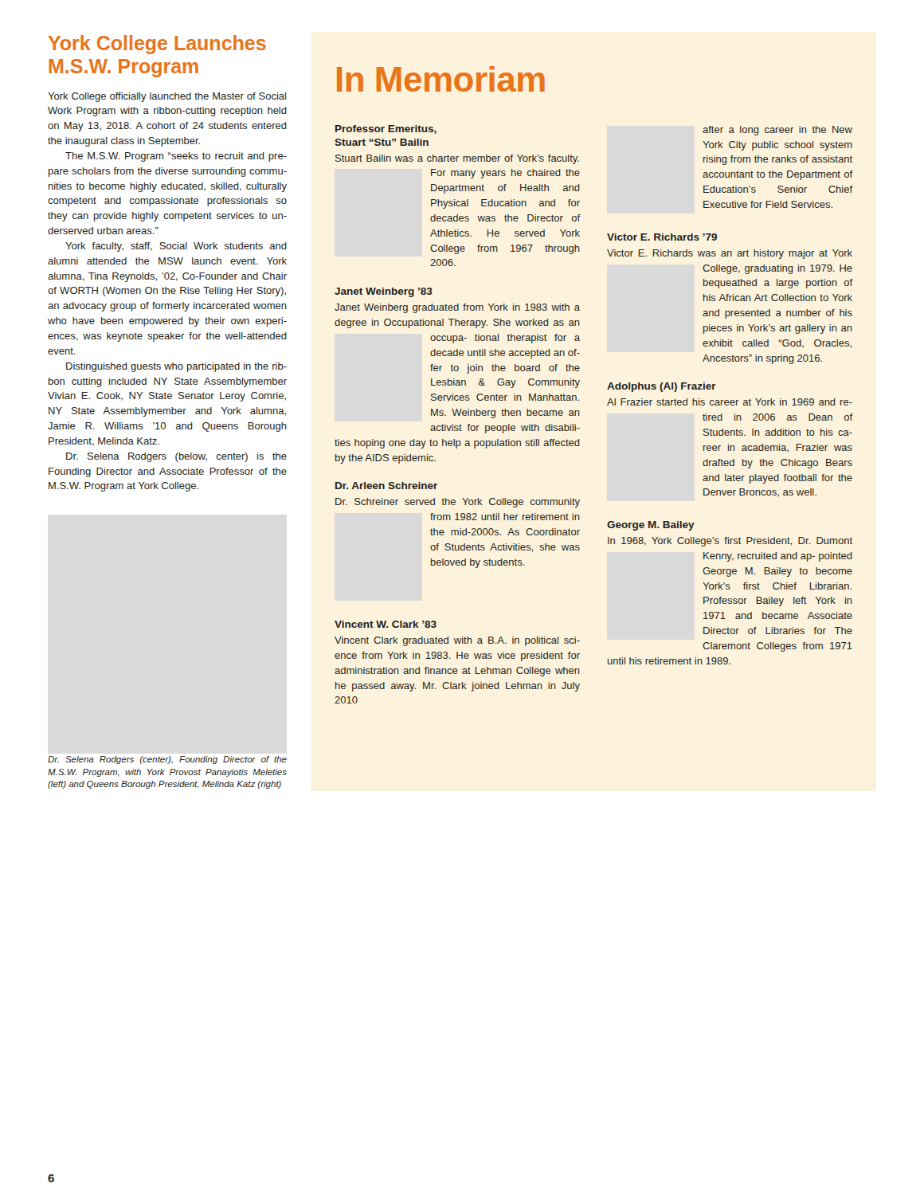York College Launches M.S.W. Program
York College officially launched the Master of Social Work Program with a ribbon-cutting reception held on May 13, 2018. A cohort of 24 students entered the inaugural class in September.
The M.S.W. Program “seeks to recruit and prepare scholars from the diverse surrounding communities to become highly educated, skilled, culturally competent and compassionate professionals so they can provide highly competent services to underserved urban areas.”
York faculty, staff, Social Work students and alumni attended the MSW launch event. York alumna, Tina Reynolds, ’02, Co-Founder and Chair of WORTH (Women On the Rise Telling Her Story), an advocacy group of formerly incarcerated women who have been empowered by their own experiences, was keynote speaker for the well-attended event.
Distinguished guests who participated in the ribbon cutting included NY State Assemblymember Vivian E. Cook, NY State Senator Leroy Comrie, NY State Assemblymember and York alumna, Jamie R. Williams ’10 and Queens Borough President, Melinda Katz.
Dr. Selena Rodgers (below, center) is the Founding Director and Associate Professor of the M.S.W. Program at York College.
Dr. Selena Rodgers (center), Founding Director of the M.S.W. Program, with York Provost Panayiotis Meleties (left) and Queens Borough President, Melinda Katz (right)
In Memoriam
Professor Emeritus,
Stuart “Stu” Bailin
Stuart Bailin was a charter member of York’s faculty. For many years he chaired the Department of Health and Physical Education and for decades was the Director of Athletics. He served York College from 1967 through 2006.
Janet Weinberg ’83
Janet Weinberg graduated from York in 1983 with a degree in Occupational Therapy. She worked as an occupa- tional therapist for a decade until she accepted an offer to join the board of the Lesbian & Gay Community Services Center in Manhattan. Ms. Weinberg then became an activist for people with disabilities hoping one day to help a population still affected by the AIDS epidemic.
Dr. Arleen Schreiner
Dr. Schreiner served the York College community from 1982 until her retirement in the mid-2000s. As Coordinator of Students Activities, she was beloved by students.
Vincent W. Clark ’83
Vincent Clark graduated with a B.A. in political science from York in 1983. He was vice president for administration and finance at Lehman College when he passed away. Mr. Clark joined Lehman in July 2010
after a long career in the New York City public school system rising from the ranks of assistant accountant to the Department of Education’s Senior Chief Executive for Field Services.
Victor E. Richards ’79
Victor E. Richards was an art history major at York College, graduating in 1979. He bequeathed a large portion of his African Art Collection to York and presented a number of his pieces in York’s art gallery in an exhibit called “God, Oracles, Ancestors” in spring 2016.
Adolphus (Al) Frazier
Al Frazier started his career at York in 1969 and retired in 2006 as Dean of Students. In addition to his career in academia, Frazier was drafted by the Chicago Bears and later played football for the Denver Broncos, as well.
George M. Bailey
In 1968, York College’s first President, Dr. Dumont Kenny, recruited and ap- pointed George M. Bailey to become York’s first Chief Librarian. Professor Bailey left York in 1971 and became Associate Director of Libraries for The Claremont Colleges from 1971 until his retirement in 1989.
6